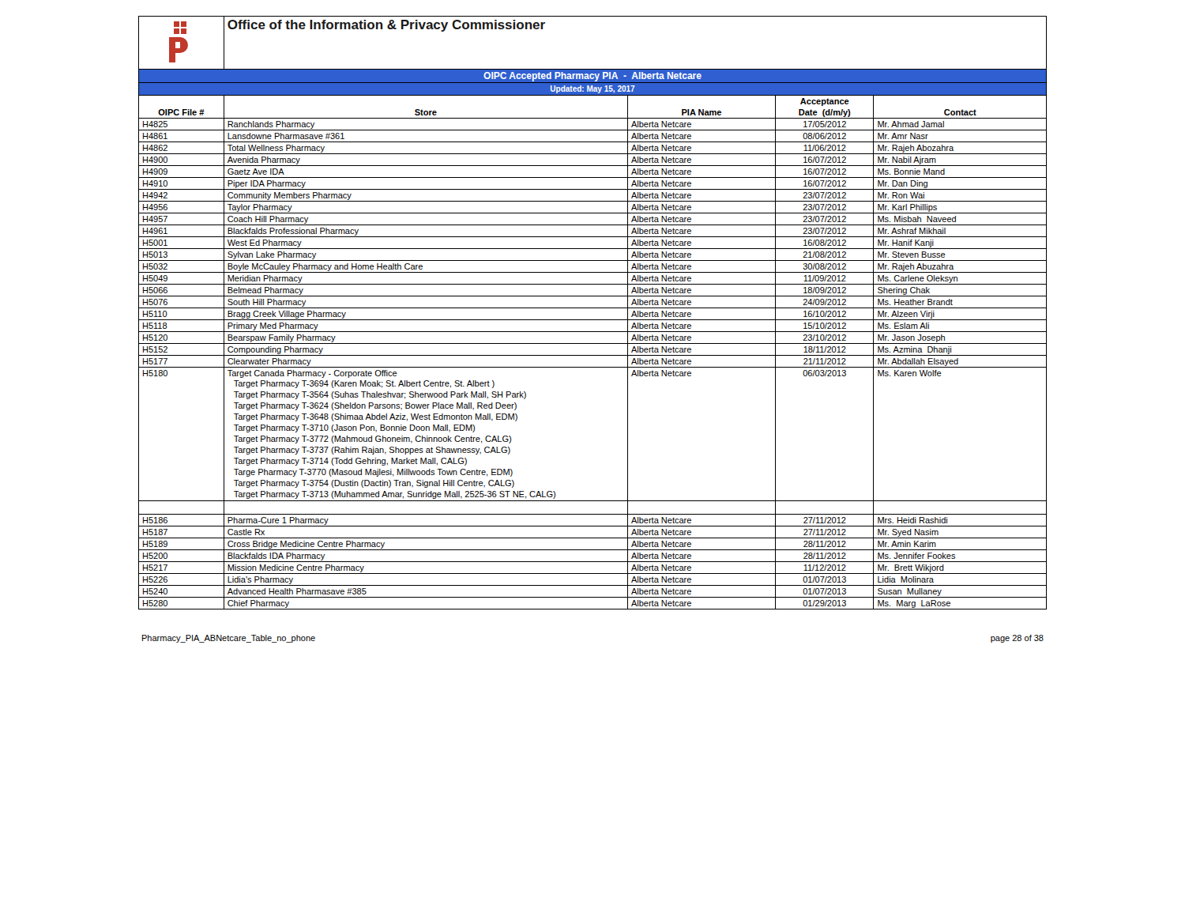| | Office of the Information & Privacy Commissioner |
| OIPC Accepted Pharmacy PIA - Alberta Netcare |
| Updated: May 15, 2017 |
| | | | Acceptance | |
| OIPC File # | Store | PIA Name | Date (d/m/y) | Contact |
| H4825 | Ranchlands Pharmacy | Alberta Netcare | 17/05/2012 | Mr. Ahmad Jamal |
| H4861 | Lansdowne Pharmasave #361 | Alberta Netcare | 08/06/2012 | Mr. Amr Nasr |
| H4862 | Total Wellness Pharmacy | Alberta Netcare | 11/06/2012 | Mr. Rajeh Abozahra |
| H4900 | Avenida Pharmacy | Alberta Netcare | 16/07/2012 | Mr. Nabil Ajram |
| H4909 | Gaetz Ave IDA | Alberta Netcare | 16/07/2012 | Ms. Bonnie Mand |
| H4910 | Piper IDA Pharmacy | Alberta Netcare | 16/07/2012 | Mr. Dan Ding |
| H4942 | Community Members Pharmacy | Alberta Netcare | 23/07/2012 | Mr. Ron Wai |
| H4956 | Taylor Pharmacy | Alberta Netcare | 23/07/2012 | Mr. Karl Phillips |
| H4957 | Coach Hill Pharmacy | Alberta Netcare | 23/07/2012 | Ms. Misbah Naveed |
| H4961 | Blackfalds Professional Pharmacy | Alberta Netcare | 23/07/2012 | Mr. Ashraf Mikhail |
| H5001 | West Ed Pharmacy | Alberta Netcare | 16/08/2012 | Mr. Hanif Kanji |
| H5013 | Sylvan Lake Pharmacy | Alberta Netcare | 21/08/2012 | Mr. Steven Busse |
| H5032 | Boyle McCauley Pharmacy and Home Health Care | Alberta Netcare | 30/08/2012 | Mr. Rajeh Abuzahra |
| H5049 | Meridian Pharmacy | Alberta Netcare | 11/09/2012 | Ms. Carlene Oleksyn |
| H5066 | Belmead Pharmacy | Alberta Netcare | 18/09/2012 | Shering Chak |
| H5076 | South Hill Pharmacy | Alberta Netcare | 24/09/2012 | Ms. Heather Brandt |
| H5110 | Bragg Creek Village Pharmacy | Alberta Netcare | 16/10/2012 | Mr. Alzeen Virji |
| H5118 | Primary Med Pharmacy | Alberta Netcare | 15/10/2012 | Ms. Eslam Ali |
| H5120 | Bearspaw Family Pharmacy | Alberta Netcare | 23/10/2012 | Mr. Jason Joseph |
| H5152 | Compounding Pharmacy | Alberta Netcare | 18/11/2012 | Ms. Azmina Dhanji |
| H5177 | Clearwater Pharmacy | Alberta Netcare | 21/11/2012 | Mr. Abdallah Elsayed |
| H5180 | Target Canada Pharmacy - Corporate Office Target Pharmacy T-3694 (Karen Moak; St. Albert Centre, St. Albert ) Target Pharmacy T-3564 (Suhas Thaleshvar; Sherwood Park Mall, SH Park) Target Pharmacy T-3624 (Sheldon Parsons; Bower Place Mall, Red Deer) Target Pharmacy T-3648 (Shimaa Abdel Aziz, West Edmonton Mall, EDM) Target Pharmacy T-3710 (Jason Pon, Bonnie Doon Mall, EDM) Target Pharmacy T-3772 (Mahmoud Ghoneim, Chinnook Centre, CALG) Target Pharmacy T-3737 (Rahim Rajan, Shoppes at Shawnessy, CALG) Target Pharmacy T-3714 (Todd Gehring, Market Mall, CALG) Targe Pharmacy T-3770 (Masoud Majlesi, Millwoods Town Centre, EDM) Target Pharmacy T-3754 (Dustin (Dactin) Tran, Signal Hill Centre, CALG) Target Pharmacy T-3713 (Muhammed Amar, Sunridge Mall, 2525-36 ST NE, CALG) | Alberta Netcare | 06/03/2013 | Ms. Karen Wolfe |
| H5186 | Pharma-Cure 1 Pharmacy | Alberta Netcare | 27/11/2012 | Mrs. Heidi Rashidi |
| H5187 | Castle Rx | Alberta Netcare | 27/11/2012 | Mr. Syed Nasim |
| H5189 | Cross Bridge Medicine Centre Pharmacy | Alberta Netcare | 28/11/2012 | Mr. Amin Karim |
| H5200 | Blackfalds IDA Pharmacy | Alberta Netcare | 28/11/2012 | Ms. Jennifer Fookes |
| H5217 | Mission Medicine Centre Pharmacy | Alberta Netcare | 11/12/2012 | Mr. Brett Wikjord |
| H5226 | Lidia's Pharmacy | Alberta Netcare | 01/07/2013 | Lidia Molinara |
| H5240 | Advanced Health Pharmasave #385 | Alberta Netcare | 01/07/2013 | Susan Mullaney |
| H5280 | Chief Pharmacy | Alberta Netcare | 01/29/2013 | Ms. Marg LaRose |
Pharmacy_PIA_ABNetcare_Table_no_phone
page 28 of 38